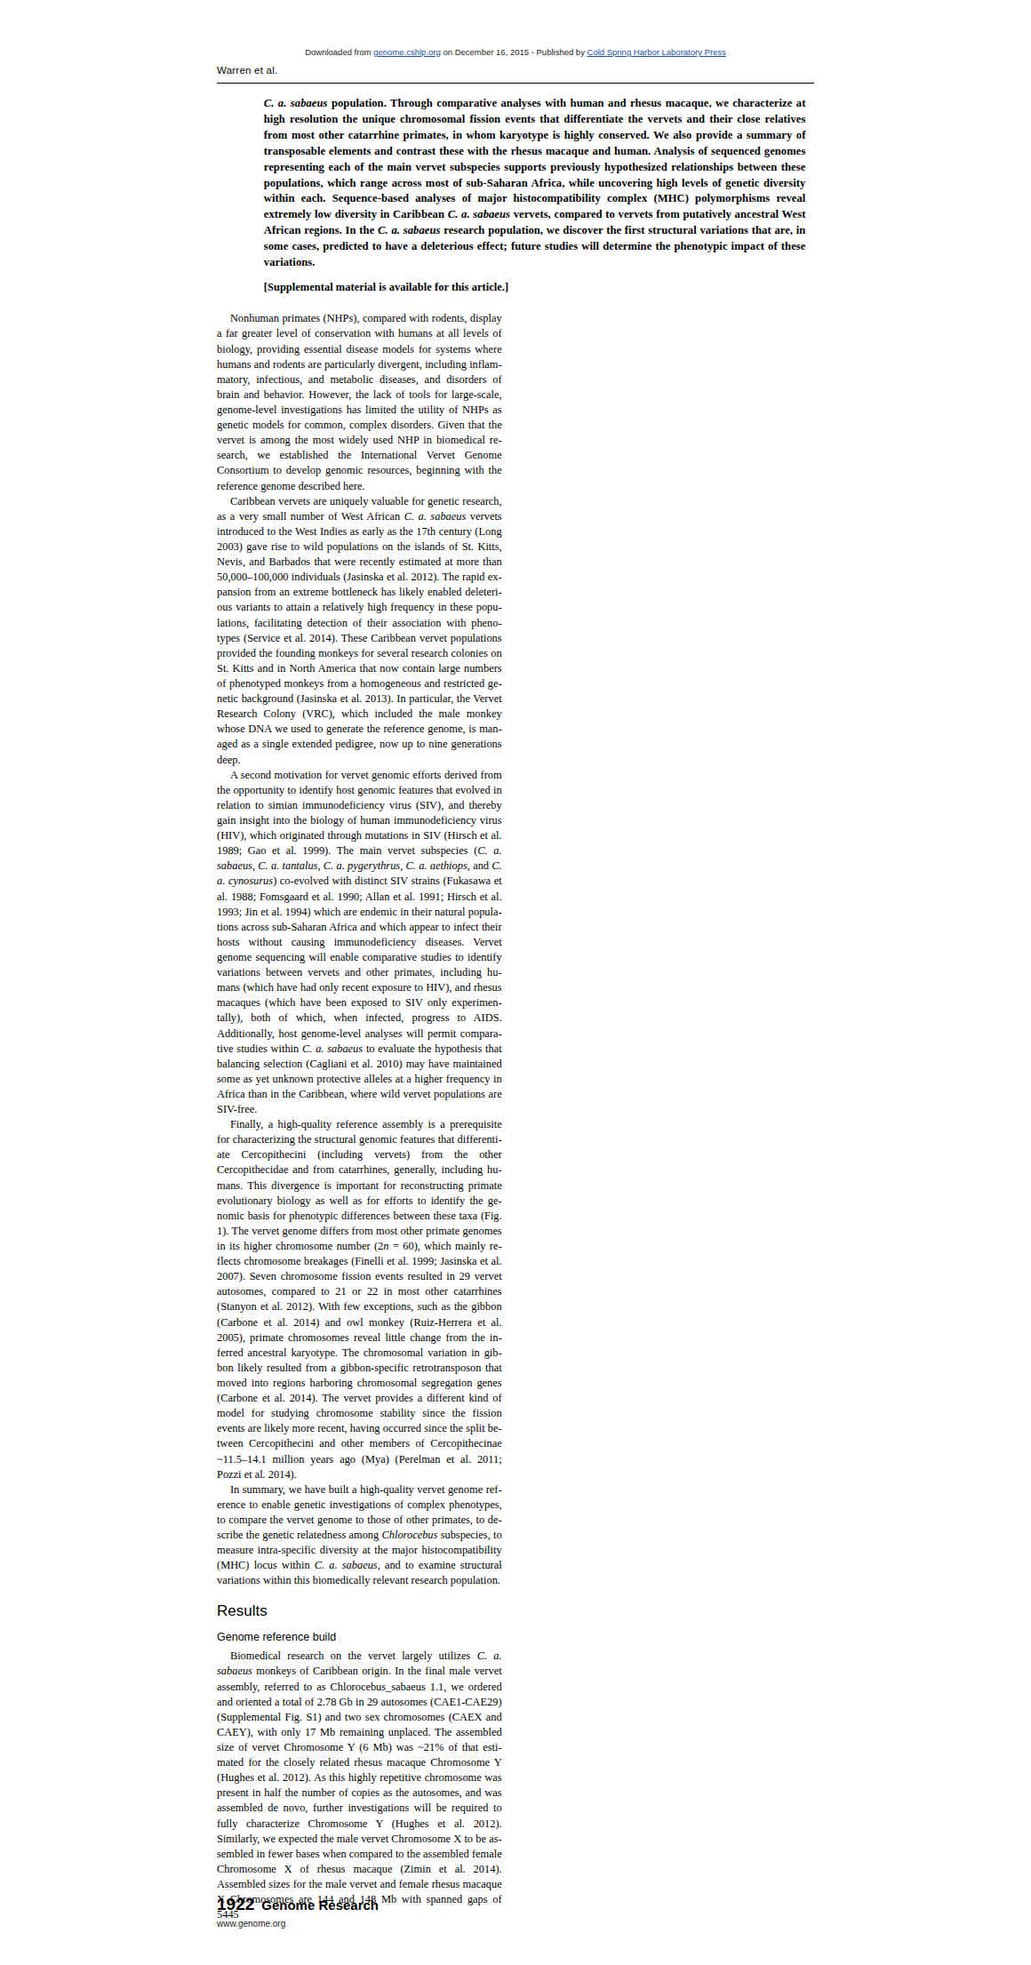Downloaded from genome.cshlp.org on December 16, 2015 - Published by Cold Spring Harbor Laboratory Press
Warren et al.
C. a. sabaeus population. Through comparative analyses with human and rhesus macaque, we characterize at high resolution the unique chromosomal fission events that differentiate the vervets and their close relatives from most other catarrhine primates, in whom karyotype is highly conserved. We also provide a summary of transposable elements and contrast these with the rhesus macaque and human. Analysis of sequenced genomes representing each of the main vervet subspecies supports previously hypothesized relationships between these populations, which range across most of sub-Saharan Africa, while uncovering high levels of genetic diversity within each. Sequence-based analyses of major histocompatibility complex (MHC) polymorphisms reveal extremely low diversity in Caribbean C. a. sabaeus vervets, compared to vervets from putatively ancestral West African regions. In the C. a. sabaeus research population, we discover the first structural variations that are, in some cases, predicted to have a deleterious effect; future studies will determine the phenotypic impact of these variations.
[Supplemental material is available for this article.]
Nonhuman primates (NHPs), compared with rodents, display a far greater level of conservation with humans at all levels of biology, providing essential disease models for systems where humans and rodents are particularly divergent, including inflammatory, infectious, and metabolic diseases, and disorders of brain and behavior. However, the lack of tools for large-scale, genome-level investigations has limited the utility of NHPs as genetic models for common, complex disorders. Given that the vervet is among the most widely used NHP in biomedical research, we established the International Vervet Genome Consortium to develop genomic resources, beginning with the reference genome described here.
Caribbean vervets are uniquely valuable for genetic research, as a very small number of West African C. a. sabaeus vervets introduced to the West Indies as early as the 17th century (Long 2003) gave rise to wild populations on the islands of St. Kitts, Nevis, and Barbados that were recently estimated at more than 50,000–100,000 individuals (Jasinska et al. 2012). The rapid expansion from an extreme bottleneck has likely enabled deleterious variants to attain a relatively high frequency in these populations, facilitating detection of their association with phenotypes (Service et al. 2014). These Caribbean vervet populations provided the founding monkeys for several research colonies on St. Kitts and in North America that now contain large numbers of phenotyped monkeys from a homogeneous and restricted genetic background (Jasinska et al. 2013). In particular, the Vervet Research Colony (VRC), which included the male monkey whose DNA we used to generate the reference genome, is managed as a single extended pedigree, now up to nine generations deep.
A second motivation for vervet genomic efforts derived from the opportunity to identify host genomic features that evolved in relation to simian immunodeficiency virus (SIV), and thereby gain insight into the biology of human immunodeficiency virus (HIV), which originated through mutations in SIV (Hirsch et al. 1989; Gao et al. 1999). The main vervet subspecies (C. a. sabaeus, C. a. tantalus, C. a. pygerythrus, C. a. aethiops, and C. a. cynosurus) co-evolved with distinct SIV strains (Fukasawa et al. 1988; Fomsgaard et al. 1990; Allan et al. 1991; Hirsch et al. 1993; Jin et al. 1994) which are endemic in their natural populations across sub-Saharan Africa and which appear to infect their hosts without causing immunodeficiency diseases. Vervet genome sequencing will enable comparative studies to identify variations between vervets and other primates, including humans (which have had only recent exposure to HIV), and rhesus macaques (which have been exposed to SIV only experimentally), both of which, when infected, progress to AIDS. Additionally, host genome-level analyses will permit comparative studies within C. a. sabaeus to evaluate the hypothesis that balancing selection (Cagliani et al. 2010) may have maintained some as yet unknown protective alleles at a higher frequency in Africa than in the Caribbean, where wild vervet populations are SIV-free.
Finally, a high-quality reference assembly is a prerequisite for characterizing the structural genomic features that differentiate Cercopithecini (including vervets) from the other Cercopithecidae and from catarrhines, generally, including humans. This divergence is important for reconstructing primate evolutionary biology as well as for efforts to identify the genomic basis for phenotypic differences between these taxa (Fig. 1). The vervet genome differs from most other primate genomes in its higher chromosome number (2n = 60), which mainly reflects chromosome breakages (Finelli et al. 1999; Jasinska et al. 2007). Seven chromosome fission events resulted in 29 vervet autosomes, compared to 21 or 22 in most other catarrhines (Stanyon et al. 2012). With few exceptions, such as the gibbon (Carbone et al. 2014) and owl monkey (Ruiz-Herrera et al. 2005), primate chromosomes reveal little change from the inferred ancestral karyotype. The chromosomal variation in gibbon likely resulted from a gibbon-specific retrotransposon that moved into regions harboring chromosomal segregation genes (Carbone et al. 2014). The vervet provides a different kind of model for studying chromosome stability since the fission events are likely more recent, having occurred since the split between Cercopithecini and other members of Cercopithecinae ~11.5–14.1 million years ago (Mya) (Perelman et al. 2011; Pozzi et al. 2014).
In summary, we have built a high-quality vervet genome reference to enable genetic investigations of complex phenotypes, to compare the vervet genome to those of other primates, to describe the genetic relatedness among Chlorocebus subspecies, to measure intra-specific diversity at the major histocompatibility (MHC) locus within C. a. sabaeus, and to examine structural variations within this biomedically relevant research population.
Results
Genome reference build
Biomedical research on the vervet largely utilizes C. a. sabaeus monkeys of Caribbean origin. In the final male vervet assembly, referred to as Chlorocebus_sabaeus 1.1, we ordered and oriented a total of 2.78 Gb in 29 autosomes (CAE1-CAE29) (Supplemental Fig. S1) and two sex chromosomes (CAEX and CAEY), with only 17 Mb remaining unplaced. The assembled size of vervet Chromosome Y (6 Mb) was ~21% of that estimated for the closely related rhesus macaque Chromosome Y (Hughes et al. 2012). As this highly repetitive chromosome was present in half the number of copies as the autosomes, and was assembled de novo, further investigations will be required to fully characterize Chromosome Y (Hughes et al. 2012). Similarly, we expected the male vervet Chromosome X to be assembled in fewer bases when compared to the assembled female Chromosome X of rhesus macaque (Zimin et al. 2014). Assembled sizes for the male vervet and female rhesus macaque X Chromosomes are 144 and 148 Mb with spanned gaps of 5445
1922 Genome Research
www.genome.org